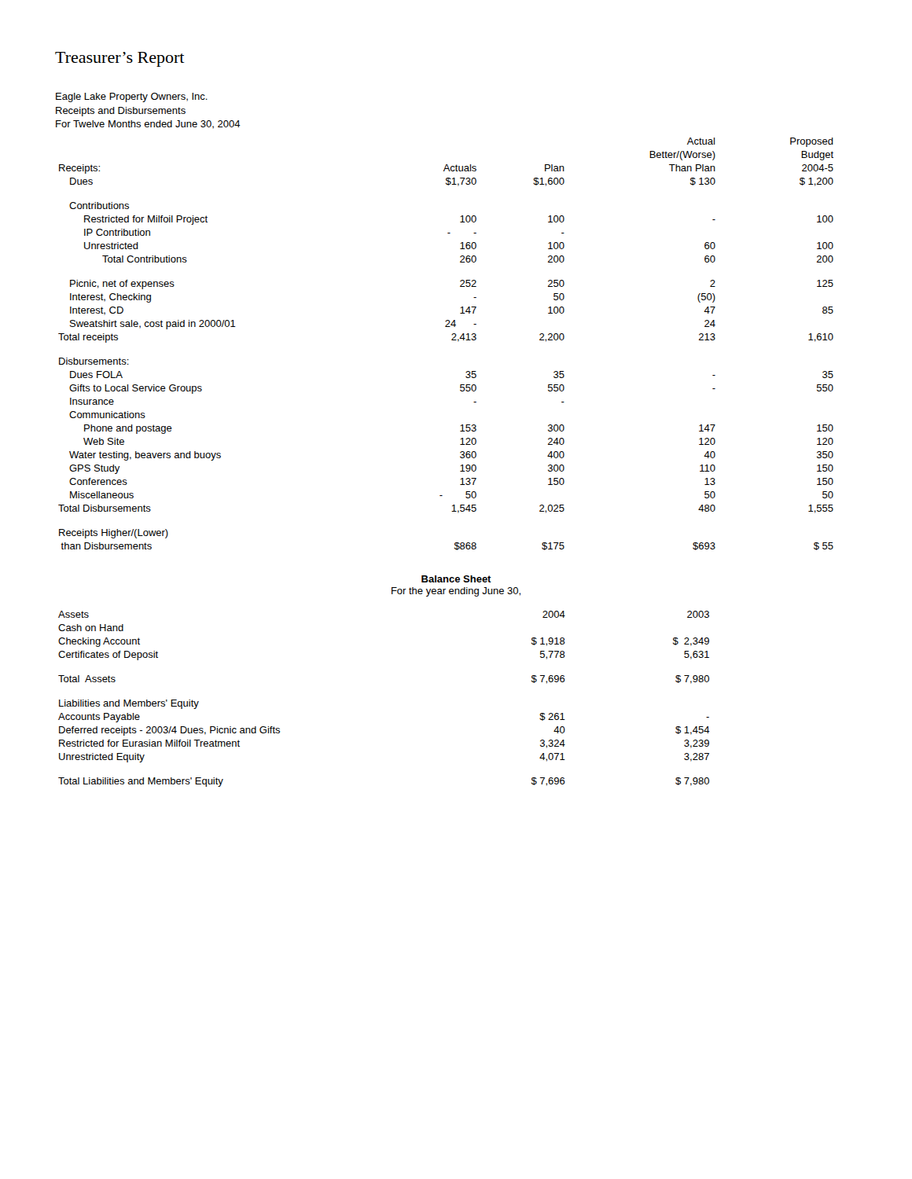Treasurer’s Report
Eagle Lake Property Owners, Inc.
Receipts and Disbursements
For Twelve Months ended June 30, 2004
| | | | Actual | Proposed |
| | | | Better/(Worse) | Budget |
| Receipts: | Actuals | Plan | Than Plan | 2004-5 |
| Dues | $1,730 | $1,600 | $ 130 | $ 1,200 |
| Contributions | | | | |
| Restricted for Milfoil Project | 100 | 100 | - | 100 |
| IP Contribution | - - | - | | |
| Unrestricted | 160 | 100 | 60 | 100 |
| Total Contributions | 260 | 200 | 60 | 200 |
| Picnic, net of expenses | 252 | 250 | 2 | 125 |
| Interest, Checking | - | 50 | (50) | |
| Interest, CD | 147 | 100 | 47 | 85 |
| Sweatshirt sale, cost paid in 2000/01 | 24 - | | 24 | |
| Total receipts | 2,413 | 2,200 | 213 | 1,610 |
| Disbursements: | | | | |
| Dues FOLA | 35 | 35 | - | 35 |
| Gifts to Local Service Groups | 550 | 550 | - | 550 |
| Insurance | - | - | | |
| Communications | | | | |
| Phone and postage | 153 | 300 | 147 | 150 |
| Web Site | 120 | 240 | 120 | 120 |
| Water testing, beavers and buoys | 360 | 400 | 40 | 350 |
| GPS Study | 190 | 300 | 110 | 150 |
| Conferences | 137 | 150 | 13 | 150 |
| Miscellaneous | - 50 | | 50 | 50 |
| Total Disbursements | 1,545 | 2,025 | 480 | 1,555 |
| Receipts Higher/(Lower) | | | | |
| than Disbursements | $868 | $175 | $693 | $ 55 |
Balance Sheet
For the year ending June 30,
| Assets | 2004 | 2003 | |
| Cash on Hand | | | |
| Checking Account | $ 1,918 | $ 2,349 | |
| Certificates of Deposit | 5,778 | 5,631 | |
| Total Assets | $ 7,696 | $ 7,980 | |
| Liabilities and Members' Equity | | | |
| Accounts Payable | $ 261 | - | |
| Deferred receipts - 2003/4 Dues, Picnic and Gifts | 40 | $ 1,454 | |
| Restricted for Eurasian Milfoil Treatment | 3,324 | 3,239 | |
| Unrestricted Equity | 4,071 | 3,287 | |
| Total Liabilities and Members' Equity | $ 7,696 | $ 7,980 | |